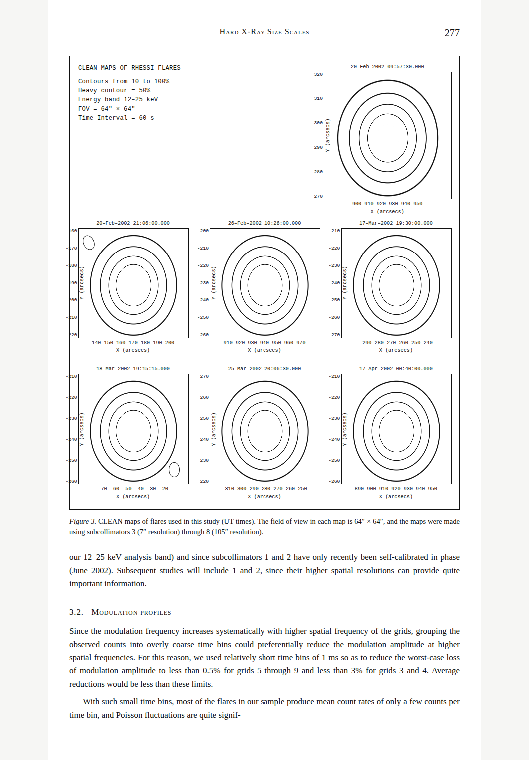Hard X-Ray Size Scales 277
CLEAN MAPS OF RHESSI FLARES
Contours from 10 to 100%
Heavy contour = 50%
Energy band 12–25 keV
FOV = 64″ × 64″
Time Interval = 60 s
20–Feb–2002 09:57:30.000
Y (arcsecs) 320310300290280270
900 910 920 930 940 950
X (arcsecs)
20–Feb–2002 21:06:00.000
Y (arcsecs) -160-170-180-190-200-210-220
140 150 160 170 180 190 200
X (arcsecs)
26–Feb–2002 10:26:00.000
Y (arcsecs) -200-210-220-230-240-250-260
910 920 930 940 950 960 970
X (arcsecs)
17–Mar–2002 19:30:00.000
Y (arcsecs) -210-220-230-240-250-260-270
-290-280-270-260-250-240
X (arcsecs)
18–Mar–2002 19:15:15.000
Y (arcsecs) -210-220-230-240-250-260
-70 -60 -50 -40 -30 -20
X (arcsecs)
25–Mar–2002 20:06:30.000
Y (arcsecs) 270260250240230220
-310-300-290-280-270-260-250
X (arcsecs)
17–Apr–2002 00:40:00.000
Y (arcsecs) -210-220-230-240-250-260
890 900 910 920 930 940 950
X (arcsecs)
Figure 3. CLEAN maps of flares used in this study (UT times). The field of view in each map is 64″ × 64″, and the maps were made using subcollimators 3 (7″ resolution) through 8 (105″ resolution).
our 12–25 keV analysis band) and since subcollimators 1 and 2 have only recently been self-calibrated in phase (June 2002). Subsequent studies will include 1 and 2, since their higher spatial resolutions can provide quite important information.
3.2. Modulation profiles
Since the modulation frequency increases systematically with higher spatial frequency of the grids, grouping the observed counts into overly coarse time bins could preferentially reduce the modulation amplitude at higher spatial frequencies. For this reason, we used relatively short time bins of 1 ms so as to reduce the worst-case loss of modulation amplitude to less than 0.5% for grids 5 through 9 and less than 3% for grids 3 and 4. Average reductions would be less than these limits.
With such small time bins, most of the flares in our sample produce mean count rates of only a few counts per time bin, and Poisson fluctuations are quite signif-